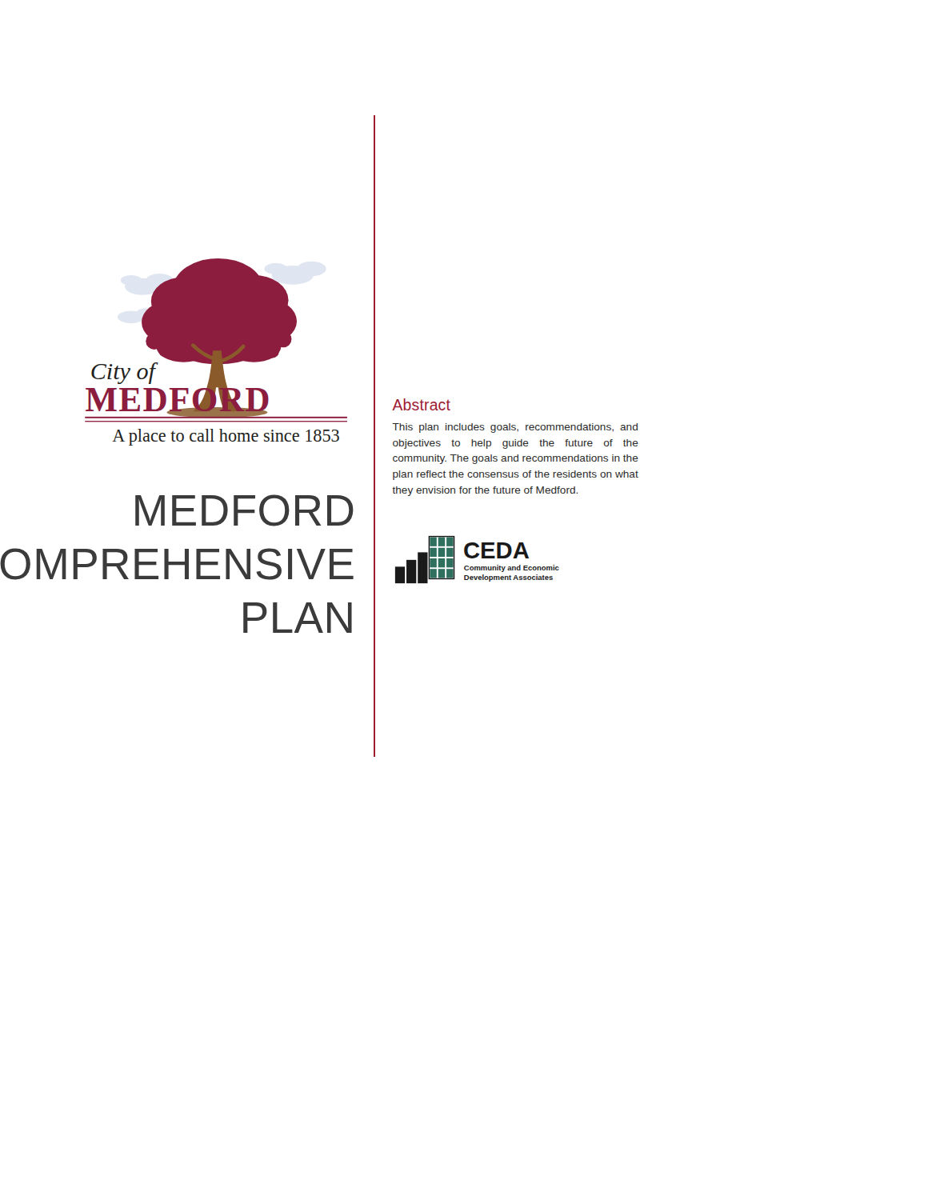City of MEDFORD A place to call home since 1853
MEDFORD COMPREHENSIVE PLAN
Abstract
This plan includes goals, recommendations, and objectives to help guide the future of the community. The goals and recommendations in the plan reflect the consensus of the residents on what they envision for the future of Medford.
CEDA Community and Economic Development Associates